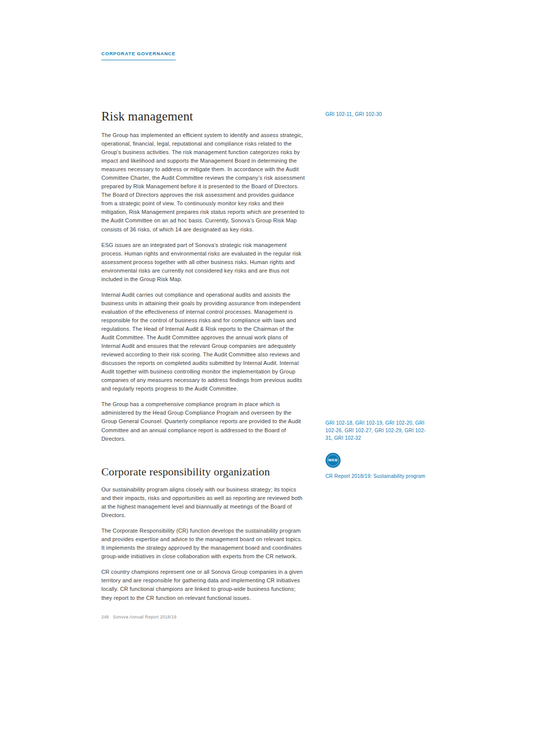Corporate Governance
Risk management
The Group has implemented an efficient system to identify and assess strategic, operational, financial, legal, reputational and compliance risks related to the Group’s business activities. The risk management function categorizes risks by impact and likelihood and supports the Management Board in determining the measures necessary to address or mitigate them. In accordance with the Audit Committee Charter, the Audit Committee reviews the company’s risk assessment prepared by Risk Management before it is presented to the Board of Directors. The Board of Directors approves the risk assessment and provides guidance from a strategic point of view. To continuously monitor key risks and their mitigation, Risk Management prepares risk status reports which are presented to the Audit Committee on an ad hoc basis. Currently, Sonova’s Group Risk Map consists of 36 risks, of which 14 are designated as key risks.
ESG issues are an integrated part of Sonova’s strategic risk management process. Human rights and environmental risks are evaluated in the regular risk assessment process together with all other business risks. Human rights and environmental risks are currently not considered key risks and are thus not included in the Group Risk Map.
Internal Audit carries out compliance and operational audits and assists the business units in attaining their goals by providing assurance from independent evaluation of the effectiveness of internal control processes. Management is responsible for the control of business risks and for compliance with laws and regulations. The Head of Internal Audit & Risk reports to the Chairman of the Audit Committee. The Audit Committee approves the annual work plans of Internal Audit and ensures that the relevant Group companies are adequately reviewed according to their risk scoring. The Audit Committee also reviews and discusses the reports on completed audits submitted by Internal Audit. Internal Audit together with business controlling monitor the implementation by Group companies of any measures necessary to address findings from previous audits and regularly reports progress to the Audit Committee.
The Group has a comprehensive compliance program in place which is administered by the Head Group Compliance Program and overseen by the Group General Counsel. Quarterly compliance reports are provided to the Audit Committee and an annual compliance report is addressed to the Board of Directors.
Corporate responsibility organization
Our sustainability program aligns closely with our business strategy; its topics and their impacts, risks and opportunities as well as reporting are reviewed both at the highest management level and biannually at meetings of the Board of Directors.
The Corporate Responsibility (CR) function develops the sustainability program and provides expertise and advice to the management board on relevant topics. It implements the strategy approved by the management board and coordinates group-wide initiatives in close collaboration with experts from the CR network.
CR country champions represent one or all Sonova Group companies in a given territory and are responsible for gathering data and implementing CR initiatives locally. CR functional champions are linked to group-wide business functions; they report to the CR function on relevant functional issues.
GRI 102-11, GRI 102-30
GRI 102-18, GRI 102-19, GRI 102-20, GRI 102-26, GRI 102-27, GRI 102-29, GRI 102-31, GRI 102-32
WEB
CR Report 2018/19: Sustainability program
248 Sonova Annual Report 2018/19